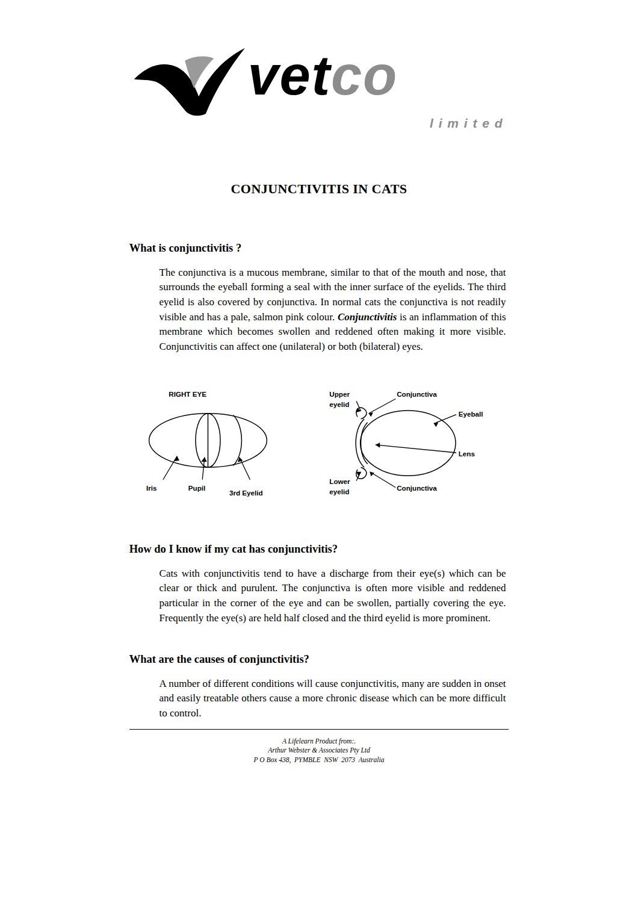vet co
limited
CONJUNCTIVITIS IN CATS
What is conjunctivitis ?
The conjunctiva is a mucous membrane, similar to that of the mouth and nose, that surrounds the eyeball forming a seal with the inner surface of the eyelids. The third eyelid is also covered by conjunctiva. In normal cats the conjunctiva is not readily visible and has a pale, salmon pink colour. Conjunctivitis is an inflammation of this membrane which becomes swollen and reddened often making it more visible. Conjunctivitis can affect one (unilateral) or both (bilateral) eyes.
RIGHT EYE Iris Pupil 3rd Eyelid Upper eyelid Conjunctiva Eyeball Lens Lower eyelid Conjunctiva
How do I know if my cat has conjunctivitis?
Cats with conjunctivitis tend to have a discharge from their eye(s) which can be clear or thick and purulent. The conjunctiva is often more visible and reddened particular in the corner of the eye and can be swollen, partially covering the eye. Frequently the eye(s) are held half closed and the third eyelid is more prominent.
What are the causes of conjunctivitis?
A number of different conditions will cause conjunctivitis, many are sudden in onset and easily treatable others cause a more chronic disease which can be more difficult to control.
A Lifelearn Product from:.
Arthur Webster & Associates Pty Ltd
P O Box 438, PYMBLE NSW 2073 Australia